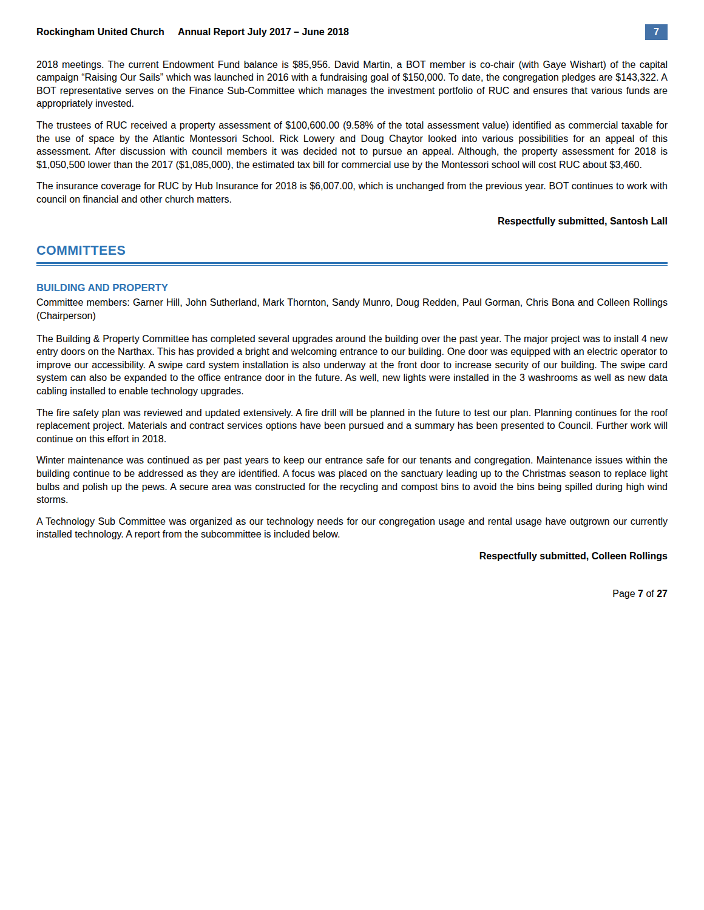Rockingham United Church Annual Report July 2017 – June 2018 7
2018 meetings. The current Endowment Fund balance is $85,956. David Martin, a BOT member is co-chair (with Gaye Wishart) of the capital campaign “Raising Our Sails” which was launched in 2016 with a fundraising goal of $150,000. To date, the congregation pledges are $143,322. A BOT representative serves on the Finance Sub-Committee which manages the investment portfolio of RUC and ensures that various funds are appropriately invested.
The trustees of RUC received a property assessment of $100,600.00 (9.58% of the total assessment value) identified as commercial taxable for the use of space by the Atlantic Montessori School. Rick Lowery and Doug Chaytor looked into various possibilities for an appeal of this assessment. After discussion with council members it was decided not to pursue an appeal. Although, the property assessment for 2018 is $1,050,500 lower than the 2017 ($1,085,000), the estimated tax bill for commercial use by the Montessori school will cost RUC about $3,460.
The insurance coverage for RUC by Hub Insurance for 2018 is $6,007.00, which is unchanged from the previous year. BOT continues to work with council on financial and other church matters.
Respectfully submitted, Santosh Lall
COMMITTEES
BUILDING AND PROPERTY
Committee members: Garner Hill, John Sutherland, Mark Thornton, Sandy Munro, Doug Redden, Paul Gorman, Chris Bona and Colleen Rollings (Chairperson)
The Building & Property Committee has completed several upgrades around the building over the past year. The major project was to install 4 new entry doors on the Narthax. This has provided a bright and welcoming entrance to our building. One door was equipped with an electric operator to improve our accessibility. A swipe card system installation is also underway at the front door to increase security of our building. The swipe card system can also be expanded to the office entrance door in the future. As well, new lights were installed in the 3 washrooms as well as new data cabling installed to enable technology upgrades.
The fire safety plan was reviewed and updated extensively. A fire drill will be planned in the future to test our plan. Planning continues for the roof replacement project. Materials and contract services options have been pursued and a summary has been presented to Council. Further work will continue on this effort in 2018.
Winter maintenance was continued as per past years to keep our entrance safe for our tenants and congregation. Maintenance issues within the building continue to be addressed as they are identified. A focus was placed on the sanctuary leading up to the Christmas season to replace light bulbs and polish up the pews. A secure area was constructed for the recycling and compost bins to avoid the bins being spilled during high wind storms.
A Technology Sub Committee was organized as our technology needs for our congregation usage and rental usage have outgrown our currently installed technology. A report from the subcommittee is included below.
Respectfully submitted, Colleen Rollings
Page 7 of 27